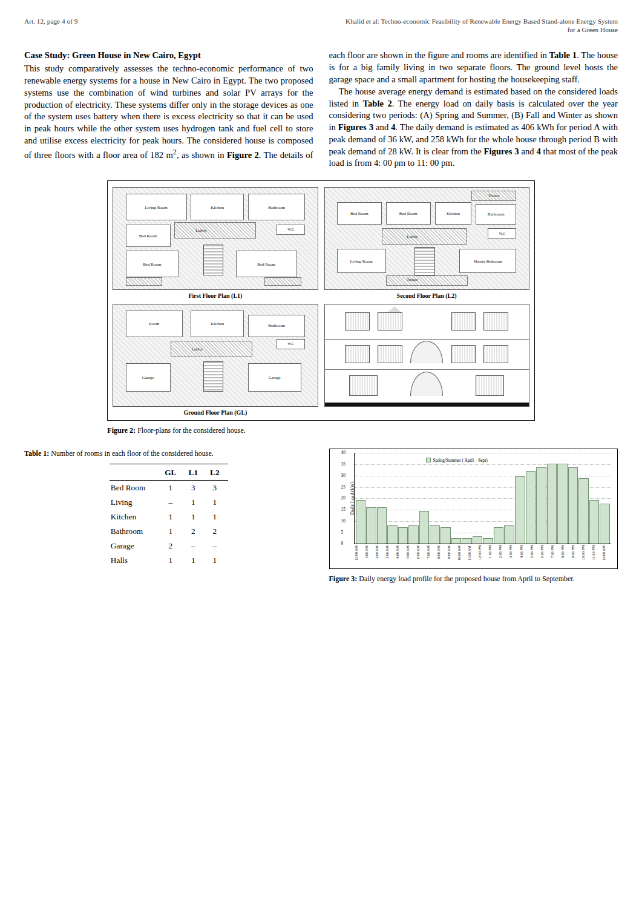Art. 12, page 4 of 9
Khalid et al: Techno-economic Feasibility of Renewable Energy Based Stand-alone Energy System
for a Green House
Case Study: Green House in New Cairo, Egypt
This study comparatively assesses the techno-economic performance of two renewable energy systems for a house in New Cairo in Egypt. The two proposed systems use the combination of wind turbines and solar PV arrays for the production of electricity. These systems differ only in the storage devices as one of the system uses battery when there is excess electricity so that it can be used in peak hours while the other system uses hydrogen tank and fuel cell to store and utilise excess electricity for peak hours. The considered house is composed of three floors with a floor area of 182 m2, as shown in Figure 2. The details of each floor are shown in the figure and rooms are identified in Table 1. The house is for a big family living in two separate floors. The ground level hosts the garage space and a small apartment for hosting the housekeeping staff.
The house average energy demand is estimated based on the considered loads listed in Table 2. The energy load on daily basis is calculated over the year considering two periods: (A) Spring and Summer, (B) Fall and Winter as shown in Figures 3 and 4. The daily demand is estimated as 406 kWh for period A with peak demand of 36 kW, and 258 kWh for the whole house through period B with peak demand of 28 kW. It is clear from the Figures 3 and 4 that most of the peak load is from 4: 00 pm to 11: 00 pm.
Living Room
Kitchen
Bathroom
Lobby
Bed Room
Bed Room
Bed Room
W.C
First Floor Plan (L1)
Terrace
Bed Room
Bed Room
Kitchen
Bathroom
Lobby
Living Room
Master Bedroom
W.C
Terrace
Second Floor Plan (L2)
Room
Kitchen
Bathroom
W.C
Lobby
Garage
Garage
Ground Floor Plan (GL)
Figure 2: Floor-plans for the considered house.
Table 1: Number of rooms in each floor of the considered house.
| | GL | L1 | L2 |
| --- | --- | --- | --- |
| Bed Room | 1 | 3 | 3 |
| Living | – | 1 | 1 |
| Kitchen | 1 | 1 | 1 |
| Bathroom | 1 | 2 | 2 |
| Garage | 2 | – | – |
| Halls | 1 | 1 | 1 |
Daily Load (kW)
40
35
30
25
20
15
10
5
0
Spring/Summer ( April – Sept)
12:00 AM 1:00 AM 2:00 AM 3:00 AM 4:00 AM 5:00 AM 6:00 AM 7:00 AM 8:00 AM 9:00 AM 10:00 AM 11:00 AM 12:00 PM 1:00 PM 2:00 PM 3:00 PM 4:00 PM 5:00 PM 6:00 PM 7:00 PM 8:00 PM 9:00 PM 10:00 PM 11:00 PM 12:00 AM
Figure 3: Daily energy load profile for the proposed house from April to September.